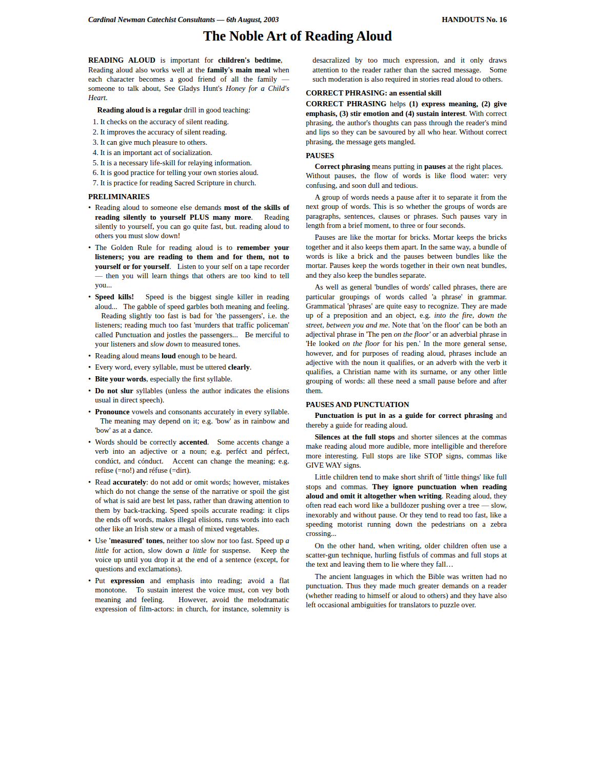Cardinal Newman Catechist Consultants — 6th August, 2003
HANDOUTS No. 16
The Noble Art of Reading Aloud
READING ALOUD is important for children's bedtime, Reading aloud also works well at the family's main meal when each character becomes a good friend of all the family — someone to talk about, See Gladys Hunt's Honey for a Child's Heart.
Reading aloud is a regular drill in good teaching:
It checks on the accuracy of silent reading.
It improves the accuracy of silent reading.
It can give much pleasure to others.
It is an important act of socialization.
It is a necessary life-skill for relaying information.
It is good practice for telling your own stories aloud.
It is practice for reading Sacred Scripture in church.
PRELIMINARIES
Reading aloud to someone else demands most of the skills of reading silently to yourself PLUS many more. Reading silently to yourself, you can go quite fast, but. reading aloud to others you must slow down!
The Golden Rule for reading aloud is to remember your listeners; you are reading to them and for them, not to yourself or for yourself. Listen to your self on a tape recorder — then you will learn things that others are too kind to tell you...
Speed kills! Speed is the biggest single killer in reading aloud... The gabble of speed garbles both meaning and feeling. Reading slightly too fast is bad for 'the passengers', i.e. the listeners; reading much too fast 'murders that traffic policeman' called Punctuation and jostles the passengers... Be merciful to your listeners and slow down to measured tones.
Reading aloud means loud enough to be heard.
Every word, every syllable, must be uttered clearly.
Bite your words, especially the first syllable.
Do not slur syllables (unless the author indicates the elisions usual in direct speech).
Pronounce vowels and consonants accurately in every syllable. The meaning may depend on it; e.g. 'bow' as in rainbow and 'bow' as at a dance.
Words should be correctly accented. Some accents change a verb into an adjective or a noun; e.g. perféct and pérfect, condúct, and cónduct. Accent can change the meaning; e.g. refùse (=no!) and réfuse (=dirt).
Read accurately: do not add or omit words; however, mistakes which do not change the sense of the narrative or spoil the gist of what is said are best let pass, rather than drawing attention to them by back-tracking. Speed spoils accurate reading: it clips the ends off words, makes illegal elisions, runs words into each other like an Irish stew or a mash of mixed vegetables.
Use 'measured' tones, neither too slow nor too fast. Speed up a little for action, slow down a little for suspense. Keep the voice up until you drop it at the end of a sentence (except, for questions and exclamations).
Put expression and emphasis into reading; avoid a flat monotone. To sustain interest the voice must, con vey both meaning and feeling. However, avoid the melodramatic expression of film-actors: in church, for instance, solemnity is desacralized by too much expression, and it only draws attention to the reader rather than the sacred message. Some such moderation is also required in stories read aloud to others.
CORRECT PHRASING: an essential skill
CORRECT PHRASING helps (1) express meaning, (2) give emphasis, (3) stir emotion and (4) sustain interest. With correct phrasing, the author's thoughts can pass through the reader's mind and lips so they can be savoured by all who hear. Without correct phrasing, the message gets mangled.
PAUSES
Correct phrasing means putting in pauses at the right places. Without pauses, the flow of words is like flood water: very confusing, and soon dull and tedious.
A group of words needs a pause after it to separate it from the next group of words. This is so whether the groups of words are paragraphs, sentences, clauses or phrases. Such pauses vary in length from a brief moment, to three or four seconds.
Pauses are like the mortar for bricks. Mortar keeps the bricks together and it also keeps them apart. In the same way, a bundle of words is like a brick and the pauses between bundles like the mortar. Pauses keep the words together in their own neat bundles, and they also keep the bundles separate.
As well as general 'bundles of words' called phrases, there are particular groupings of words called 'a phrase' in grammar. Grammatical 'phrases' are quite easy to recognize. They are made up of a preposition and an object, e.g. into the fire, down the street, between you and me. Note that 'on the floor' can be both an adjectival phrase in 'The pen on the floor' or an adverbial phrase in 'He looked on the floor for his pen.' In the more general sense, however, and for purposes of reading aloud, phrases include an adjective with the noun it qualifies, or an adverb with the verb it qualifies, a Christian name with its surname, or any other little grouping of words: all these need a small pause before and after them.
PAUSES AND PUNCTUATION
Punctuation is put in as a guide for correct phrasing and thereby a guide for reading aloud.
Silences at the full stops and shorter silences at the commas make reading aloud more audible, more intelligible and therefore more interesting. Full stops are like STOP signs, commas like GIVE WAY signs.
Little children tend to make short shrift of 'little things' like full stops and commas. They ignore punctuation when reading aloud and omit it altogether when writing. Reading aloud, they often read each word like a bulldozer pushing over a tree — slow, inexorably and without pause. Or they tend to read too fast, like a speeding motorist running down the pedestrians on a zebra crossing...
On the other hand, when writing, older children often use a scatter-gun technique, hurling fistfuls of commas and full stops at the text and leaving them to lie where they fall…
The ancient languages in which the Bible was written had no punctuation. Thus they made much greater demands on a reader (whether reading to himself or aloud to others) and they have also left occasional ambiguities for translators to puzzle over.